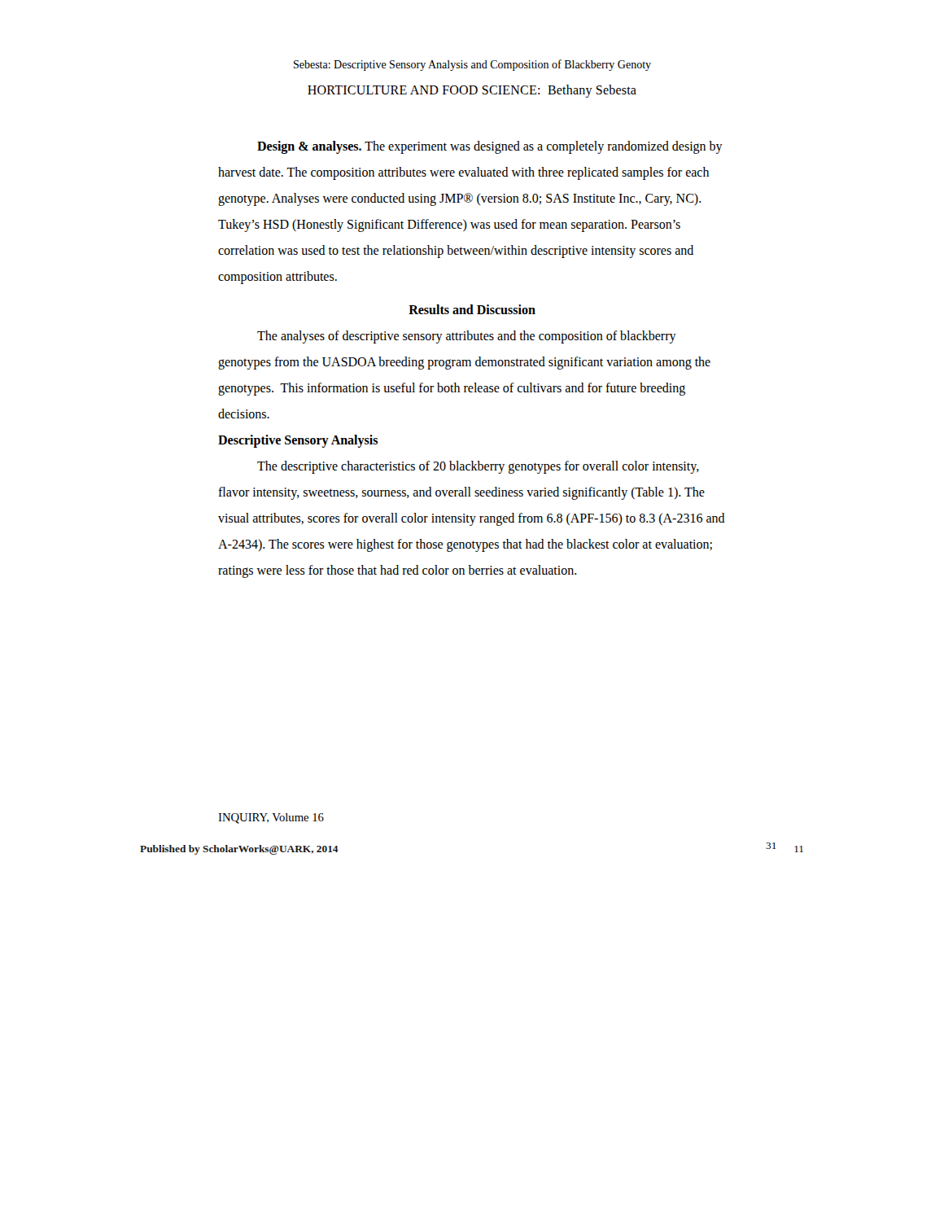Sebesta: Descriptive Sensory Analysis and Composition of Blackberry Genoty
HORTICULTURE AND FOOD SCIENCE: Bethany Sebesta
Design & analyses. The experiment was designed as a completely randomized design by harvest date. The composition attributes were evaluated with three replicated samples for each genotype. Analyses were conducted using JMP® (version 8.0; SAS Institute Inc., Cary, NC). Tukey’s HSD (Honestly Significant Difference) was used for mean separation. Pearson’s correlation was used to test the relationship between/within descriptive intensity scores and composition attributes.
Results and Discussion
The analyses of descriptive sensory attributes and the composition of blackberry genotypes from the UASDOA breeding program demonstrated significant variation among the genotypes. This information is useful for both release of cultivars and for future breeding decisions.
Descriptive Sensory Analysis
The descriptive characteristics of 20 blackberry genotypes for overall color intensity, flavor intensity, sweetness, sourness, and overall seediness varied significantly (Table 1). The visual attributes, scores for overall color intensity ranged from 6.8 (APF-156) to 8.3 (A-2316 and A-2434). The scores were highest for those genotypes that had the blackest color at evaluation; ratings were less for those that had red color on berries at evaluation.
INQUIRY, Volume 16
Published by ScholarWorks@UARK, 2014 31 11